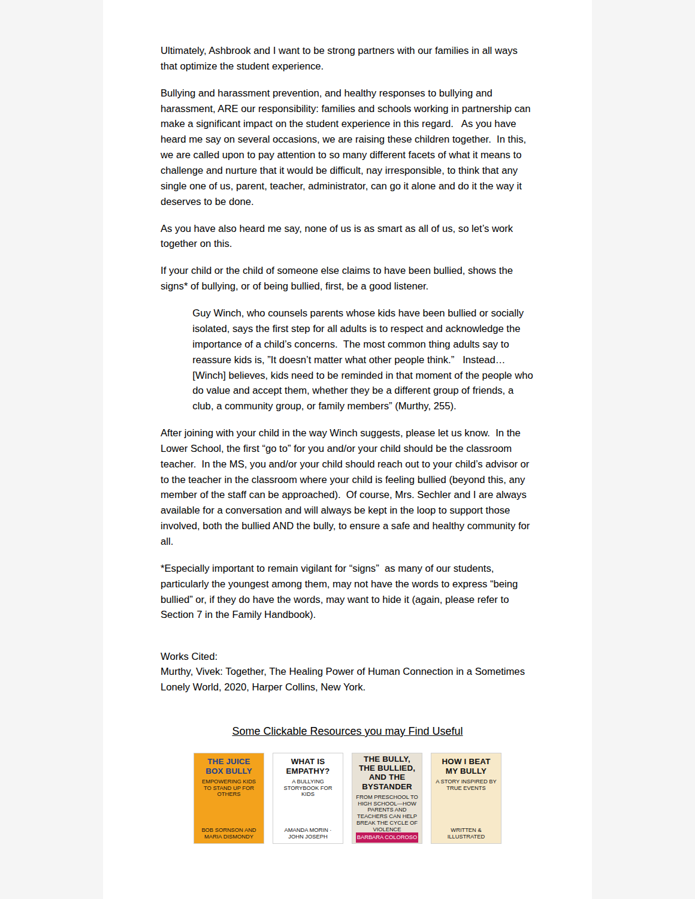Ultimately, Ashbrook and I want to be strong partners with our families in all ways that optimize the student experience.
Bullying and harassment prevention, and healthy responses to bullying and harassment, ARE our responsibility: families and schools working in partnership can make a significant impact on the student experience in this regard. As you have heard me say on several occasions, we are raising these children together. In this, we are called upon to pay attention to so many different facets of what it means to challenge and nurture that it would be difficult, nay irresponsible, to think that any single one of us, parent, teacher, administrator, can go it alone and do it the way it deserves to be done.
As you have also heard me say, none of us is as smart as all of us, so let’s work together on this.
If your child or the child of someone else claims to have been bullied, shows the signs* of bullying, or of being bullied, first, be a good listener.
Guy Winch, who counsels parents whose kids have been bullied or socially isolated, says the first step for all adults is to respect and acknowledge the importance of a child’s concerns. The most common thing adults say to reassure kids is, ”It doesn’t matter what other people think.” Instead… [Winch] believes, kids need to be reminded in that moment of the people who do value and accept them, whether they be a different group of friends, a club, a community group, or family members” (Murthy, 255).
After joining with your child in the way Winch suggests, please let us know. In the Lower School, the first “go to” for you and/or your child should be the classroom teacher. In the MS, you and/or your child should reach out to your child’s advisor or to the teacher in the classroom where your child is feeling bullied (beyond this, any member of the staff can be approached). Of course, Mrs. Sechler and I are always available for a conversation and will always be kept in the loop to support those involved, both the bullied AND the bully, to ensure a safe and healthy community for all.
*Especially important to remain vigilant for “signs” as many of our students, particularly the youngest among them, may not have the words to express “being bullied” or, if they do have the words, may want to hide it (again, please refer to Section 7 in the Family Handbook).
Works Cited:
Murthy, Vivek: Together, The Healing Power of Human Connection in a Sometimes Lonely World, 2020, Harper Collins, New York.
Some Clickable Resources you may Find Useful
The Juice Box Bully
Empowering Kids to Stand Up for Others
Bob Sornson and Maria Dismondy
What is Empathy?
A Bullying Storybook for Kids
Amanda Morin · John Joseph
The Bully, the Bullied, and the Bystander
From Preschool to High School—How Parents and Teachers Can Help Break the Cycle of Violence
Barbara Coloroso
How I Beat My Bully
A Story Inspired by True Events
Written & Illustrated